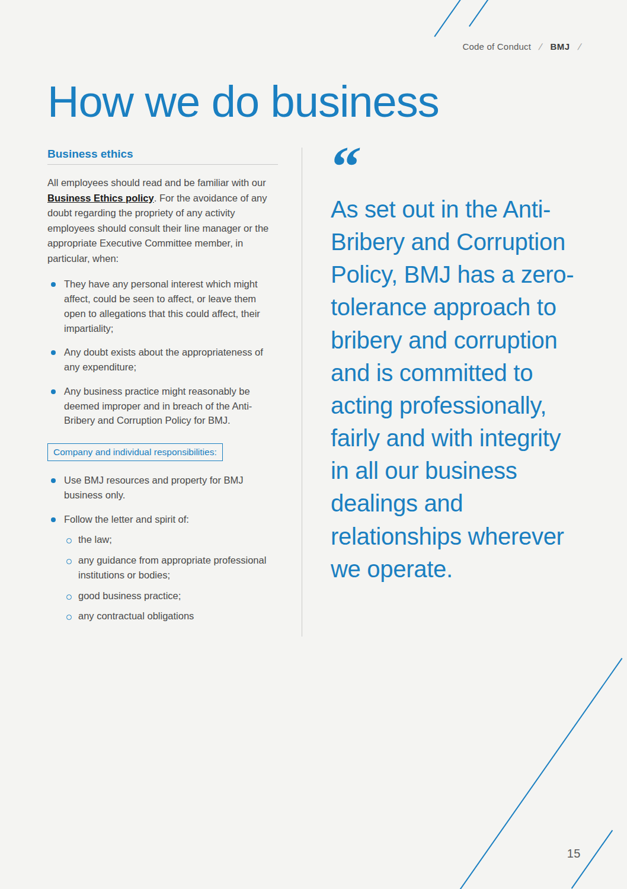Code of Conduct / BMJ /
How we do business
Business ethics
All employees should read and be familiar with our Business Ethics policy. For the avoidance of any doubt regarding the propriety of any activity employees should consult their line manager or the appropriate Executive Committee member, in particular, when:
They have any personal interest which might affect, could be seen to affect, or leave them open to allegations that this could affect, their impartiality;
Any doubt exists about the appropriateness of any expenditure;
Any business practice might reasonably be deemed improper and in breach of the Anti-Bribery and Corruption Policy for BMJ.
Company and individual responsibilities:
Use BMJ resources and property for BMJ business only.
Follow the letter and spirit of:
the law;
any guidance from appropriate professional institutions or bodies;
good business practice;
any contractual obligations
“
As set out in the Anti-Bribery and Corruption Policy, BMJ has a zero-tolerance approach to bribery and corruption and is committed to acting professionally, fairly and with integrity in all our business dealings and relationships wherever we operate.
15